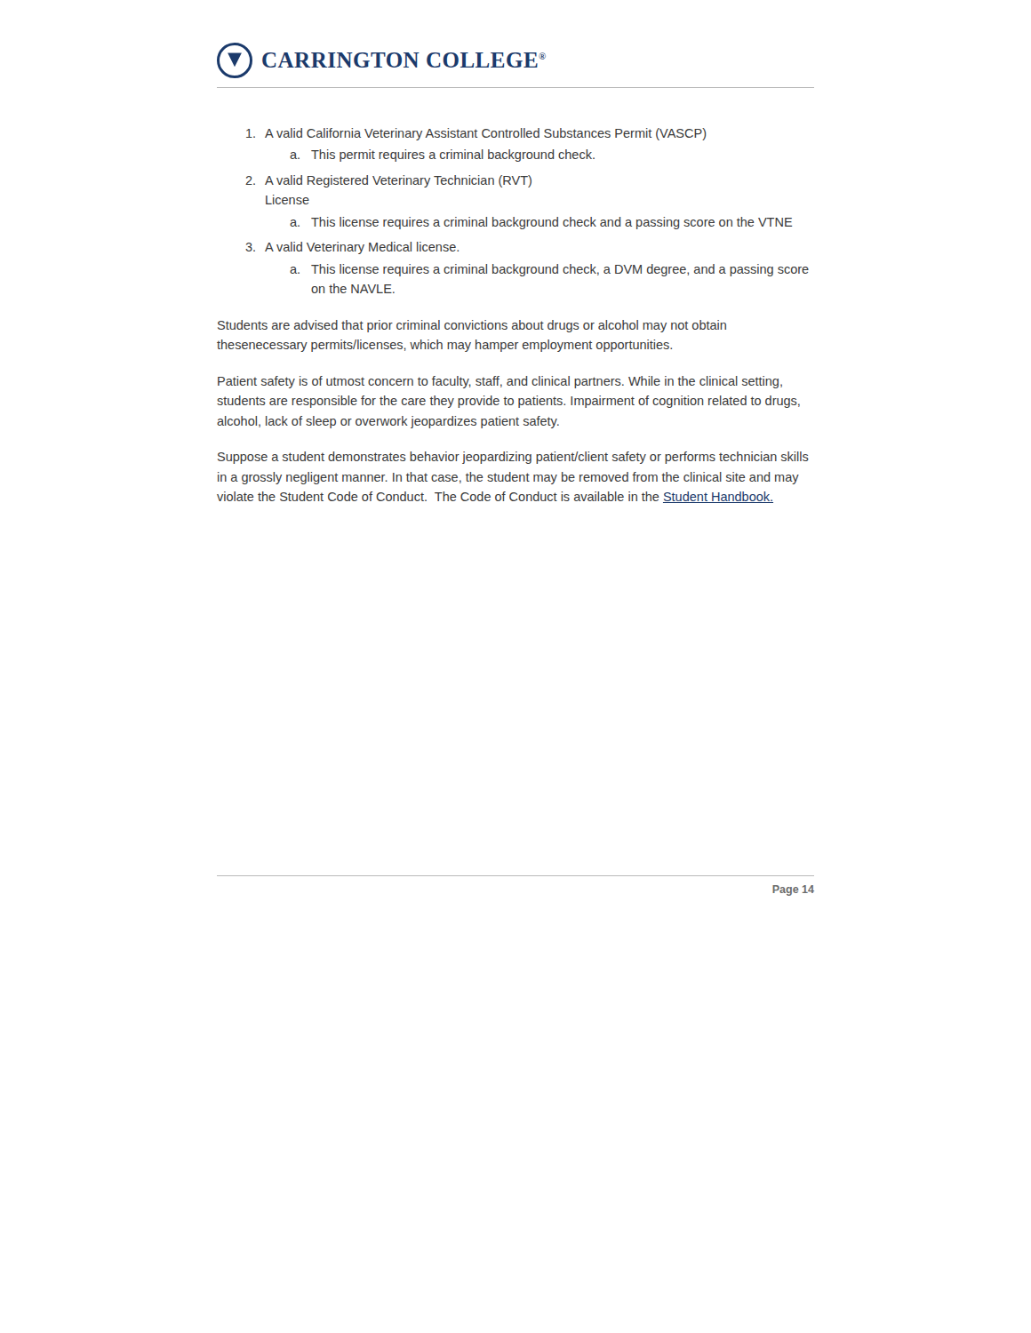CARRINGTON COLLEGE®
A valid California Veterinary Assistant Controlled Substances Permit (VASCP)
This permit requires a criminal background check.
A valid Registered Veterinary Technician (RVT) License
This license requires a criminal background check and a passing score on the VTNE
A valid Veterinary Medical license.
This license requires a criminal background check, a DVM degree, and a passing score on the NAVLE.
Students are advised that prior criminal convictions about drugs or alcohol may not obtain thesenecessary permits/licenses, which may hamper employment opportunities.
Patient safety is of utmost concern to faculty, staff, and clinical partners. While in the clinical setting, students are responsible for the care they provide to patients. Impairment of cognition related to drugs, alcohol, lack of sleep or overwork jeopardizes patient safety.
Suppose a student demonstrates behavior jeopardizing patient/client safety or performs technician skills in a grossly negligent manner. In that case, the student may be removed from the clinical site and may violate the Student Code of Conduct. The Code of Conduct is available in the Student Handbook.
Page 14